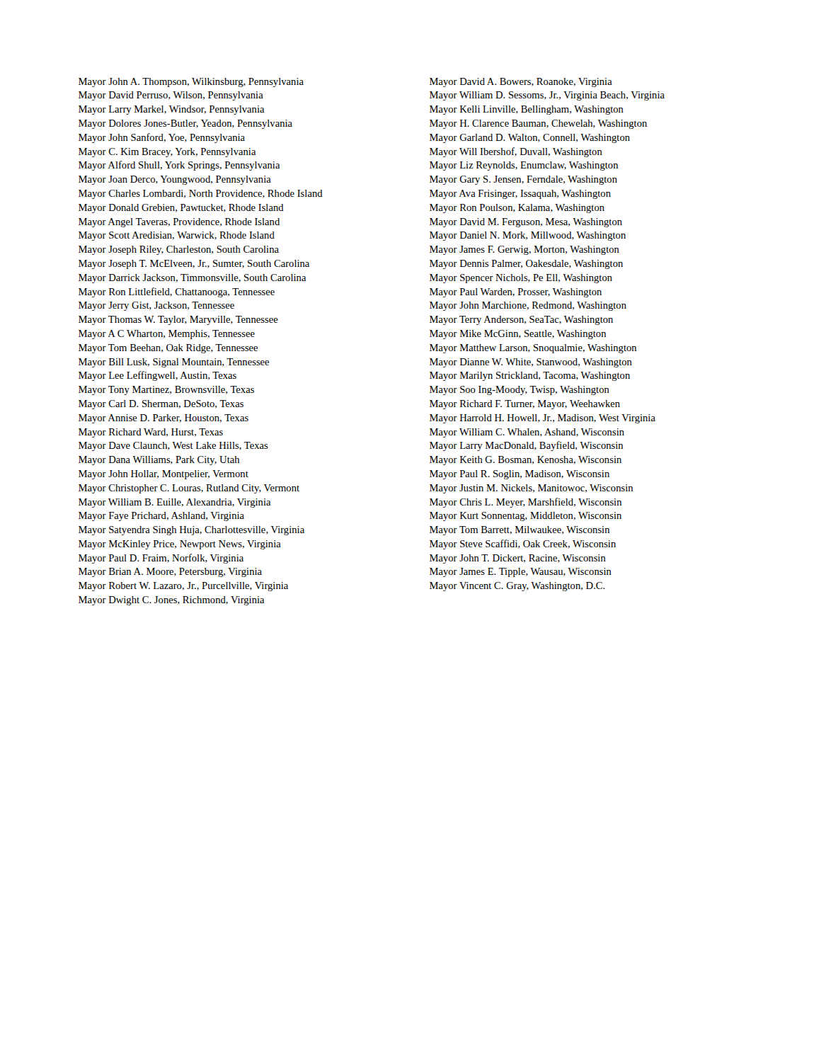Mayor John A. Thompson, Wilkinsburg, Pennsylvania
Mayor David Perruso, Wilson, Pennsylvania
Mayor Larry Markel, Windsor, Pennsylvania
Mayor Dolores Jones-Butler, Yeadon, Pennsylvania
Mayor John Sanford, Yoe, Pennsylvania
Mayor C. Kim Bracey, York, Pennsylvania
Mayor Alford Shull, York Springs, Pennsylvania
Mayor Joan Derco, Youngwood, Pennsylvania
Mayor Charles Lombardi, North Providence, Rhode Island
Mayor Donald Grebien, Pawtucket, Rhode Island
Mayor Angel Taveras, Providence, Rhode Island
Mayor Scott Aredisian, Warwick, Rhode Island
Mayor Joseph Riley, Charleston, South Carolina
Mayor Joseph T. McElveen, Jr., Sumter, South Carolina
Mayor Darrick Jackson, Timmonsville, South Carolina
Mayor Ron Littlefield, Chattanooga, Tennessee
Mayor Jerry Gist, Jackson, Tennessee
Mayor Thomas W. Taylor, Maryville, Tennessee
Mayor A C Wharton, Memphis, Tennessee
Mayor Tom Beehan, Oak Ridge, Tennessee
Mayor Bill Lusk, Signal Mountain, Tennessee
Mayor Lee Leffingwell, Austin, Texas
Mayor Tony Martinez, Brownsville, Texas
Mayor Carl D. Sherman, DeSoto, Texas
Mayor Annise D. Parker, Houston, Texas
Mayor Richard Ward, Hurst, Texas
Mayor Dave Claunch, West Lake Hills, Texas
Mayor Dana Williams, Park City, Utah
Mayor John Hollar, Montpelier, Vermont
Mayor Christopher C. Louras, Rutland City, Vermont
Mayor William B. Euille, Alexandria, Virginia
Mayor Faye Prichard, Ashland, Virginia
Mayor Satyendra Singh Huja, Charlottesville, Virginia
Mayor McKinley Price, Newport News, Virginia
Mayor Paul D. Fraim, Norfolk, Virginia
Mayor Brian A. Moore, Petersburg, Virginia
Mayor Robert W. Lazaro, Jr., Purcellville, Virginia
Mayor Dwight C. Jones, Richmond, Virginia
Mayor David A. Bowers, Roanoke, Virginia
Mayor William D. Sessoms, Jr., Virginia Beach, Virginia
Mayor Kelli Linville, Bellingham, Washington
Mayor H. Clarence Bauman, Chewelah, Washington
Mayor Garland D. Walton, Connell, Washington
Mayor Will Ibershof, Duvall, Washington
Mayor Liz Reynolds, Enumclaw, Washington
Mayor Gary S. Jensen, Ferndale, Washington
Mayor Ava Frisinger, Issaquah, Washington
Mayor Ron Poulson, Kalama, Washington
Mayor David M. Ferguson, Mesa, Washington
Mayor Daniel N. Mork, Millwood, Washington
Mayor James F. Gerwig, Morton, Washington
Mayor Dennis Palmer, Oakesdale, Washington
Mayor Spencer Nichols, Pe Ell, Washington
Mayor Paul Warden, Prosser, Washington
Mayor John Marchione, Redmond, Washington
Mayor Terry Anderson, SeaTac, Washington
Mayor Mike McGinn, Seattle, Washington
Mayor Matthew Larson, Snoqualmie, Washington
Mayor Dianne W. White, Stanwood, Washington
Mayor Marilyn Strickland, Tacoma, Washington
Mayor Soo Ing-Moody, Twisp, Washington
Mayor Richard F. Turner, Mayor, Weehawken
Mayor Harrold H. Howell, Jr., Madison, West Virginia
Mayor William C. Whalen, Ashand, Wisconsin
Mayor Larry MacDonald, Bayfield, Wisconsin
Mayor Keith G. Bosman, Kenosha, Wisconsin
Mayor Paul R. Soglin, Madison, Wisconsin
Mayor Justin M. Nickels, Manitowoc, Wisconsin
Mayor Chris L. Meyer, Marshfield, Wisconsin
Mayor Kurt Sonnentag, Middleton, Wisconsin
Mayor Tom Barrett, Milwaukee, Wisconsin
Mayor Steve Scaffidi, Oak Creek, Wisconsin
Mayor John T. Dickert, Racine, Wisconsin
Mayor James E. Tipple, Wausau, Wisconsin
Mayor Vincent C. Gray, Washington, D.C.